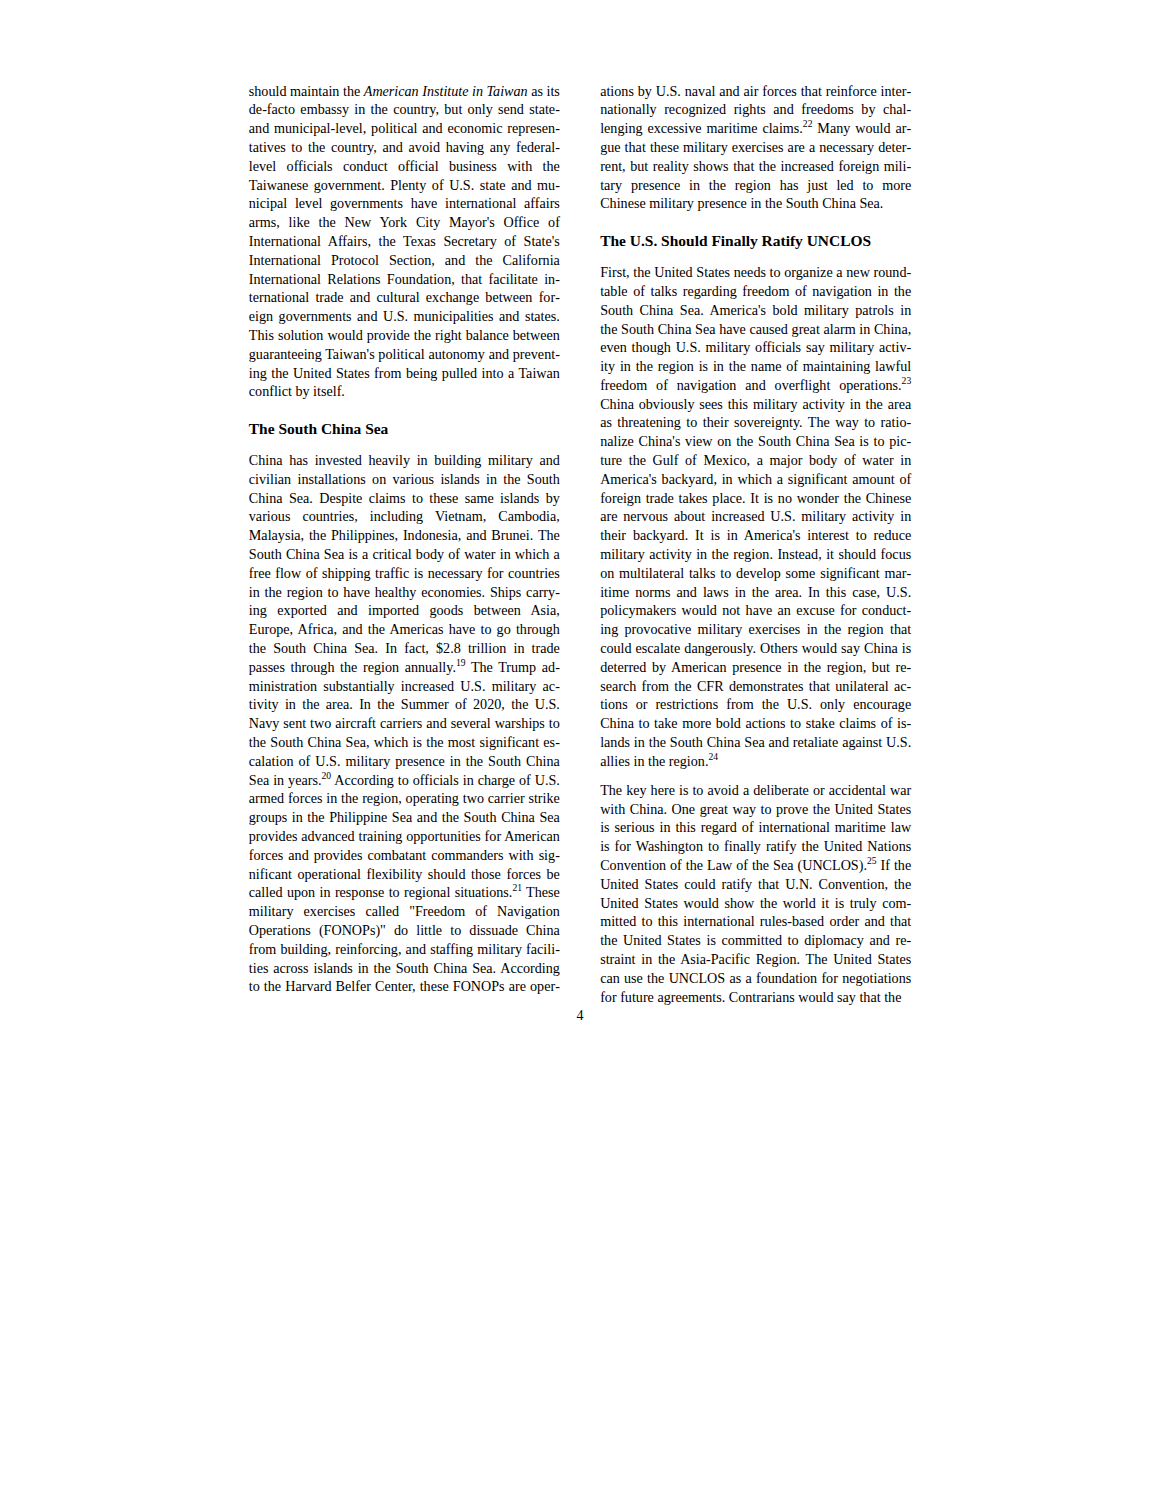should maintain the American Institute in Taiwan as its de-facto embassy in the country, but only send state- and municipal-level, political and economic representatives to the country, and avoid having any federal-level officials conduct official business with the Taiwanese government. Plenty of U.S. state and municipal level governments have international affairs arms, like the New York City Mayor's Office of International Affairs, the Texas Secretary of State's International Protocol Section, and the California International Relations Foundation, that facilitate international trade and cultural exchange between foreign governments and U.S. municipalities and states. This solution would provide the right balance between guaranteeing Taiwan's political autonomy and preventing the United States from being pulled into a Taiwan conflict by itself.
The South China Sea
China has invested heavily in building military and civilian installations on various islands in the South China Sea. Despite claims to these same islands by various countries, including Vietnam, Cambodia, Malaysia, the Philippines, Indonesia, and Brunei. The South China Sea is a critical body of water in which a free flow of shipping traffic is necessary for countries in the region to have healthy economies. Ships carrying exported and imported goods between Asia, Europe, Africa, and the Americas have to go through the South China Sea. In fact, $2.8 trillion in trade passes through the region annually.19 The Trump administration substantially increased U.S. military activity in the area. In the Summer of 2020, the U.S. Navy sent two aircraft carriers and several warships to the South China Sea, which is the most significant escalation of U.S. military presence in the South China Sea in years.20 According to officials in charge of U.S. armed forces in the region, operating two carrier strike groups in the Philippine Sea and the South China Sea provides advanced training opportunities for American forces and provides combatant commanders with significant operational flexibility should those forces be called upon in response to regional situations.21 These military exercises called "Freedom of Navigation Operations (FONOPs)" do little to dissuade China from building, reinforcing, and staffing military facilities across islands in the South China Sea. According to the Harvard Belfer Center, these FONOPs are operations by U.S. naval and air forces that reinforce internationally recognized rights and freedoms by challenging excessive maritime claims.22 Many would argue that these military exercises are a necessary deterrent, but reality shows that the increased foreign military presence in the region has just led to more Chinese military presence in the South China Sea.
The U.S. Should Finally Ratify UNCLOS
First, the United States needs to organize a new roundtable of talks regarding freedom of navigation in the South China Sea. America's bold military patrols in the South China Sea have caused great alarm in China, even though U.S. military officials say military activity in the region is in the name of maintaining lawful freedom of navigation and overflight operations.23 China obviously sees this military activity in the area as threatening to their sovereignty. The way to rationalize China's view on the South China Sea is to picture the Gulf of Mexico, a major body of water in America's backyard, in which a significant amount of foreign trade takes place. It is no wonder the Chinese are nervous about increased U.S. military activity in their backyard. It is in America's interest to reduce military activity in the region. Instead, it should focus on multilateral talks to develop some significant maritime norms and laws in the area. In this case, U.S. policymakers would not have an excuse for conducting provocative military exercises in the region that could escalate dangerously. Others would say China is deterred by American presence in the region, but research from the CFR demonstrates that unilateral actions or restrictions from the U.S. only encourage China to take more bold actions to stake claims of islands in the South China Sea and retaliate against U.S. allies in the region.24
The key here is to avoid a deliberate or accidental war with China. One great way to prove the United States is serious in this regard of international maritime law is for Washington to finally ratify the United Nations Convention of the Law of the Sea (UNCLOS).25 If the United States could ratify that U.N. Convention, the United States would show the world it is truly committed to this international rules-based order and that the United States is committed to diplomacy and restraint in the Asia-Pacific Region. The United States can use the UNCLOS as a foundation for negotiations for future agreements. Contrarians would say that the
4